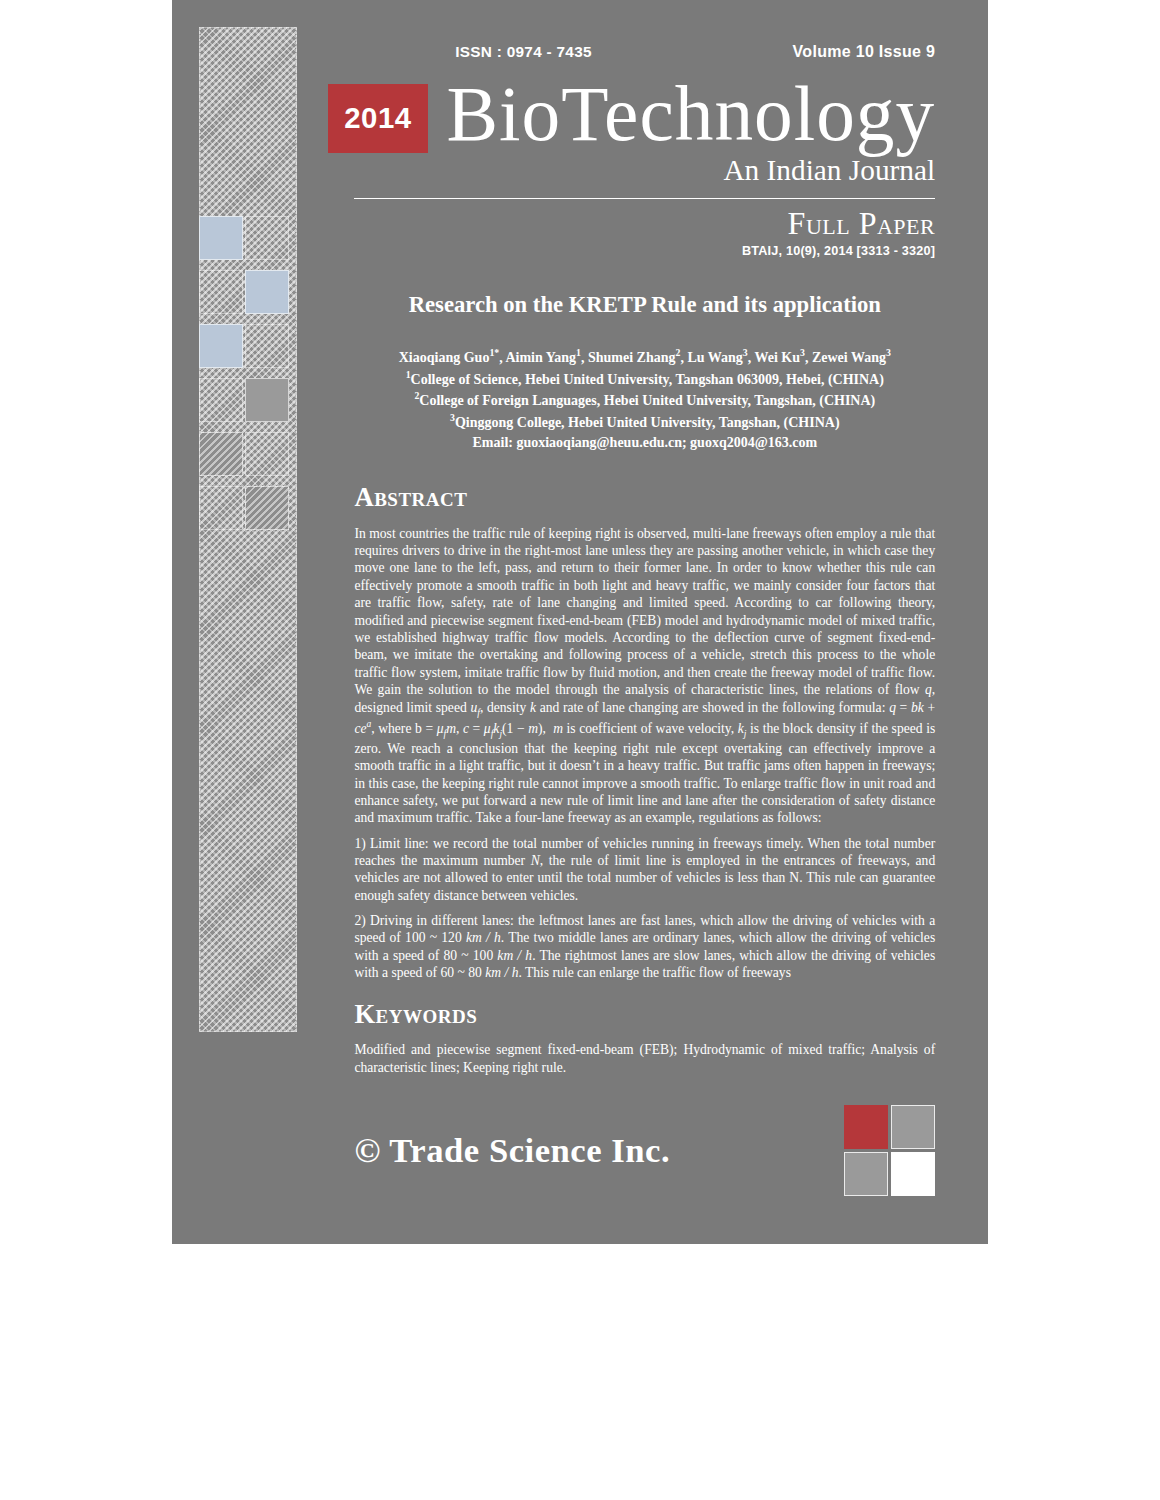2014
ISSN : 0974 - 7435 Volume 10 Issue 9
BioTechnology
An Indian Journal
Full Paper
BTAIJ, 10(9), 2014 [3313 - 3320]
Research on the KRETP Rule and its application
Xiaoqiang Guo1*, Aimin Yang1, Shumei Zhang2, Lu Wang3, Wei Ku3, Zewei Wang3
1College of Science, Hebei United University, Tangshan 063009, Hebei, (CHINA)
2College of Foreign Languages, Hebei United University, Tangshan, (CHINA)
3Qinggong College, Hebei United University, Tangshan, (CHINA)
Email: guoxiaoqiang@heuu.edu.cn; guoxq2004@163.com
Abstract
In most countries the traffic rule of keeping right is observed, multi-lane freeways often employ a rule that requires drivers to drive in the right-most lane unless they are passing another vehicle, in which case they move one lane to the left, pass, and return to their former lane. In order to know whether this rule can effectively promote a smooth traffic in both light and heavy traffic, we mainly consider four factors that are traffic flow, safety, rate of lane changing and limited speed. According to car following theory, modified and piecewise segment fixed-end-beam (FEB) model and hydrodynamic model of mixed traffic, we established highway traffic flow models. According to the deflection curve of segment fixed-end-beam, we imitate the overtaking and following process of a vehicle, stretch this process to the whole traffic flow system, imitate traffic flow by fluid motion, and then create the freeway model of traffic flow. We gain the solution to the model through the analysis of characteristic lines, the relations of flow q, designed limit speed uf, density k and rate of lane changing are showed in the following formula: q = bk + cea, where b = μfm, c = μfkj(1 − m), m is coefficient of wave velocity, kj is the block density if the speed is zero. We reach a conclusion that the keeping right rule except overtaking can effectively improve a smooth traffic in a light traffic, but it doesn’t in a heavy traffic. But traffic jams often happen in freeways; in this case, the keeping right rule cannot improve a smooth traffic. To enlarge traffic flow in unit road and enhance safety, we put forward a new rule of limit line and lane after the consideration of safety distance and maximum traffic. Take a four-lane freeway as an example, regulations as follows:
1) Limit line: we record the total number of vehicles running in freeways timely. When the total number reaches the maximum number N, the rule of limit line is employed in the entrances of freeways, and vehicles are not allowed to enter until the total number of vehicles is less than N. This rule can guarantee enough safety distance between vehicles.
2) Driving in different lanes: the leftmost lanes are fast lanes, which allow the driving of vehicles with a speed of 100 ~ 120 km / h. The two middle lanes are ordinary lanes, which allow the driving of vehicles with a speed of 80 ~ 100 km / h. The rightmost lanes are slow lanes, which allow the driving of vehicles with a speed of 60 ~ 80 km / h. This rule can enlarge the traffic flow of freeways
Keywords
Modified and piecewise segment fixed-end-beam (FEB); Hydrodynamic of mixed traffic; Analysis of characteristic lines; Keeping right rule.
© Trade Science Inc.